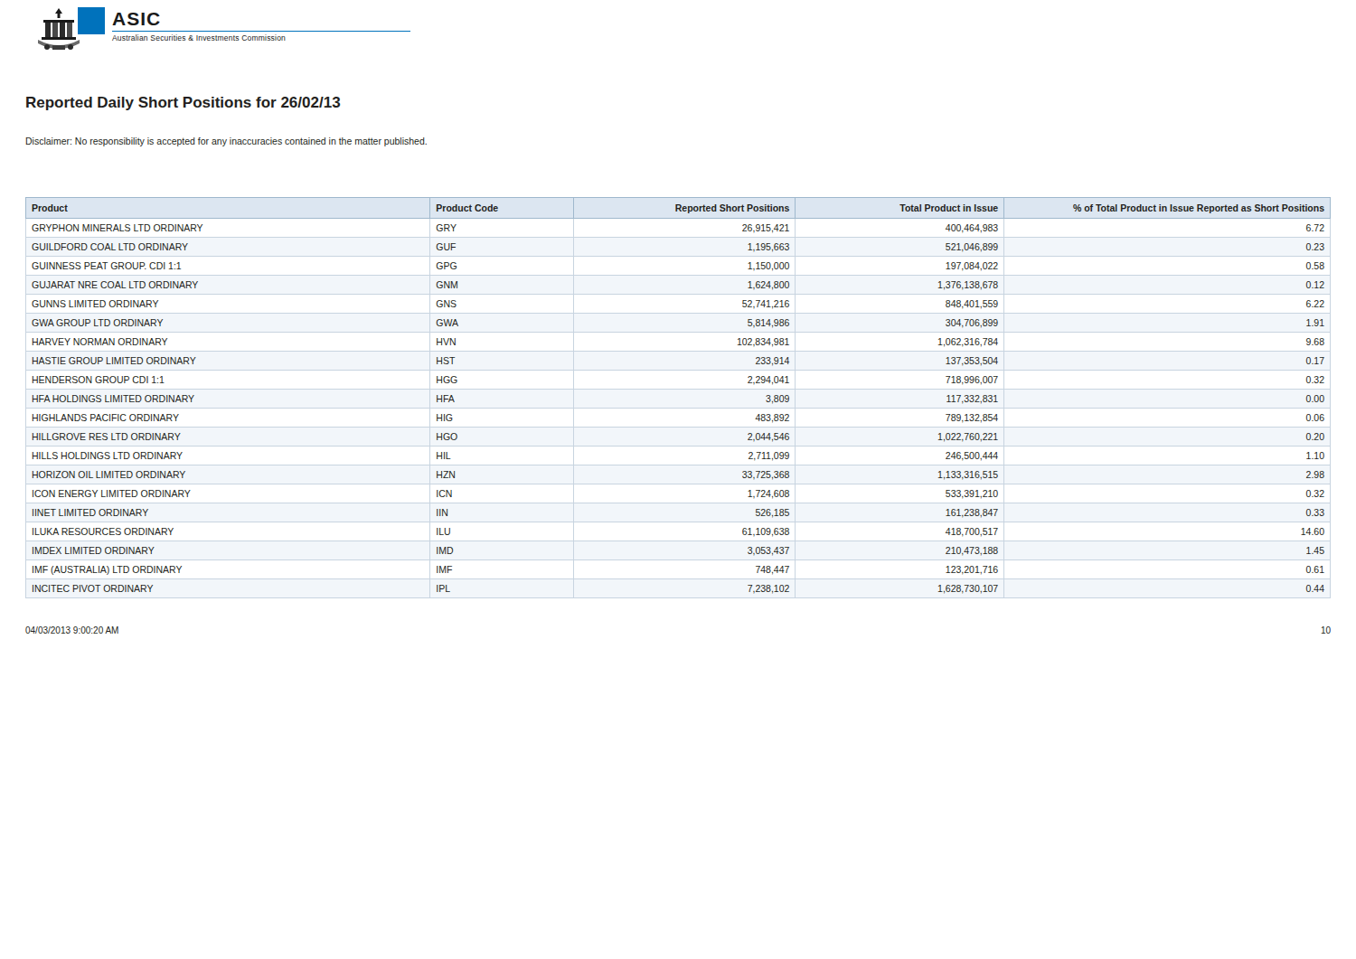ASIC
Australian Securities & Investments Commission
Reported Daily Short Positions for 26/02/13
Disclaimer: No responsibility is accepted for any inaccuracies contained in the matter published.
| Product | Product Code | Reported Short Positions | Total Product in Issue | % of Total Product in Issue Reported as Short Positions |
| --- | --- | --- | --- | --- |
| GRYPHON MINERALS LTD ORDINARY | GRY | 26,915,421 | 400,464,983 | 6.72 |
| GUILDFORD COAL LTD ORDINARY | GUF | 1,195,663 | 521,046,899 | 0.23 |
| GUINNESS PEAT GROUP. CDI 1:1 | GPG | 1,150,000 | 197,084,022 | 0.58 |
| GUJARAT NRE COAL LTD ORDINARY | GNM | 1,624,800 | 1,376,138,678 | 0.12 |
| GUNNS LIMITED ORDINARY | GNS | 52,741,216 | 848,401,559 | 6.22 |
| GWA GROUP LTD ORDINARY | GWA | 5,814,986 | 304,706,899 | 1.91 |
| HARVEY NORMAN ORDINARY | HVN | 102,834,981 | 1,062,316,784 | 9.68 |
| HASTIE GROUP LIMITED ORDINARY | HST | 233,914 | 137,353,504 | 0.17 |
| HENDERSON GROUP CDI 1:1 | HGG | 2,294,041 | 718,996,007 | 0.32 |
| HFA HOLDINGS LIMITED ORDINARY | HFA | 3,809 | 117,332,831 | 0.00 |
| HIGHLANDS PACIFIC ORDINARY | HIG | 483,892 | 789,132,854 | 0.06 |
| HILLGROVE RES LTD ORDINARY | HGO | 2,044,546 | 1,022,760,221 | 0.20 |
| HILLS HOLDINGS LTD ORDINARY | HIL | 2,711,099 | 246,500,444 | 1.10 |
| HORIZON OIL LIMITED ORDINARY | HZN | 33,725,368 | 1,133,316,515 | 2.98 |
| ICON ENERGY LIMITED ORDINARY | ICN | 1,724,608 | 533,391,210 | 0.32 |
| IINET LIMITED ORDINARY | IIN | 526,185 | 161,238,847 | 0.33 |
| ILUKA RESOURCES ORDINARY | ILU | 61,109,638 | 418,700,517 | 14.60 |
| IMDEX LIMITED ORDINARY | IMD | 3,053,437 | 210,473,188 | 1.45 |
| IMF (AUSTRALIA) LTD ORDINARY | IMF | 748,447 | 123,201,716 | 0.61 |
| INCITEC PIVOT ORDINARY | IPL | 7,238,102 | 1,628,730,107 | 0.44 |
04/03/2013 9:00:20 AM 10